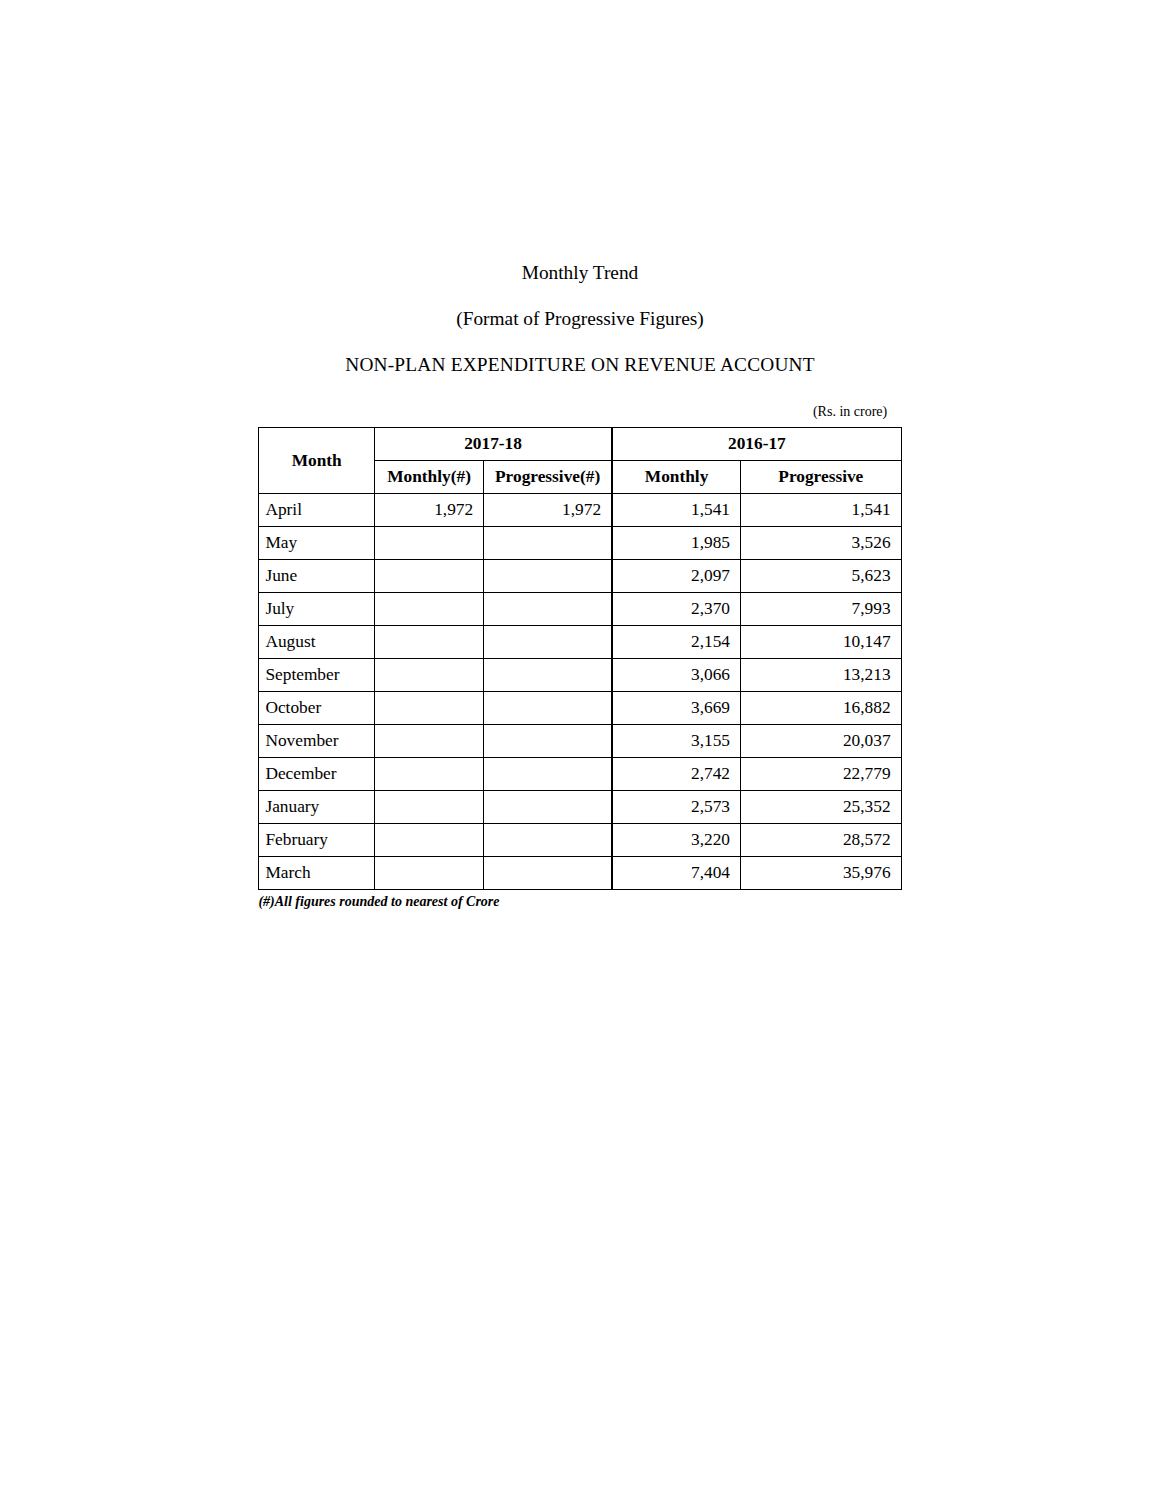Monthly Trend
(Format of Progressive Figures)
NON-PLAN EXPENDITURE ON REVENUE ACCOUNT
(Rs. in crore)
| Month | 2017-18 | 2016-17 |
| --- | --- | --- |
| Monthly(#) | Progressive(#) | Monthly | Progressive |
| April | 1,972 | 1,972 | 1,541 | 1,541 |
| May | | | 1,985 | 3,526 |
| June | | | 2,097 | 5,623 |
| July | | | 2,370 | 7,993 |
| August | | | 2,154 | 10,147 |
| September | | | 3,066 | 13,213 |
| October | | | 3,669 | 16,882 |
| November | | | 3,155 | 20,037 |
| December | | | 2,742 | 22,779 |
| January | | | 2,573 | 25,352 |
| February | | | 3,220 | 28,572 |
| March | | | 7,404 | 35,976 |
(#)All figures rounded to nearest of Crore